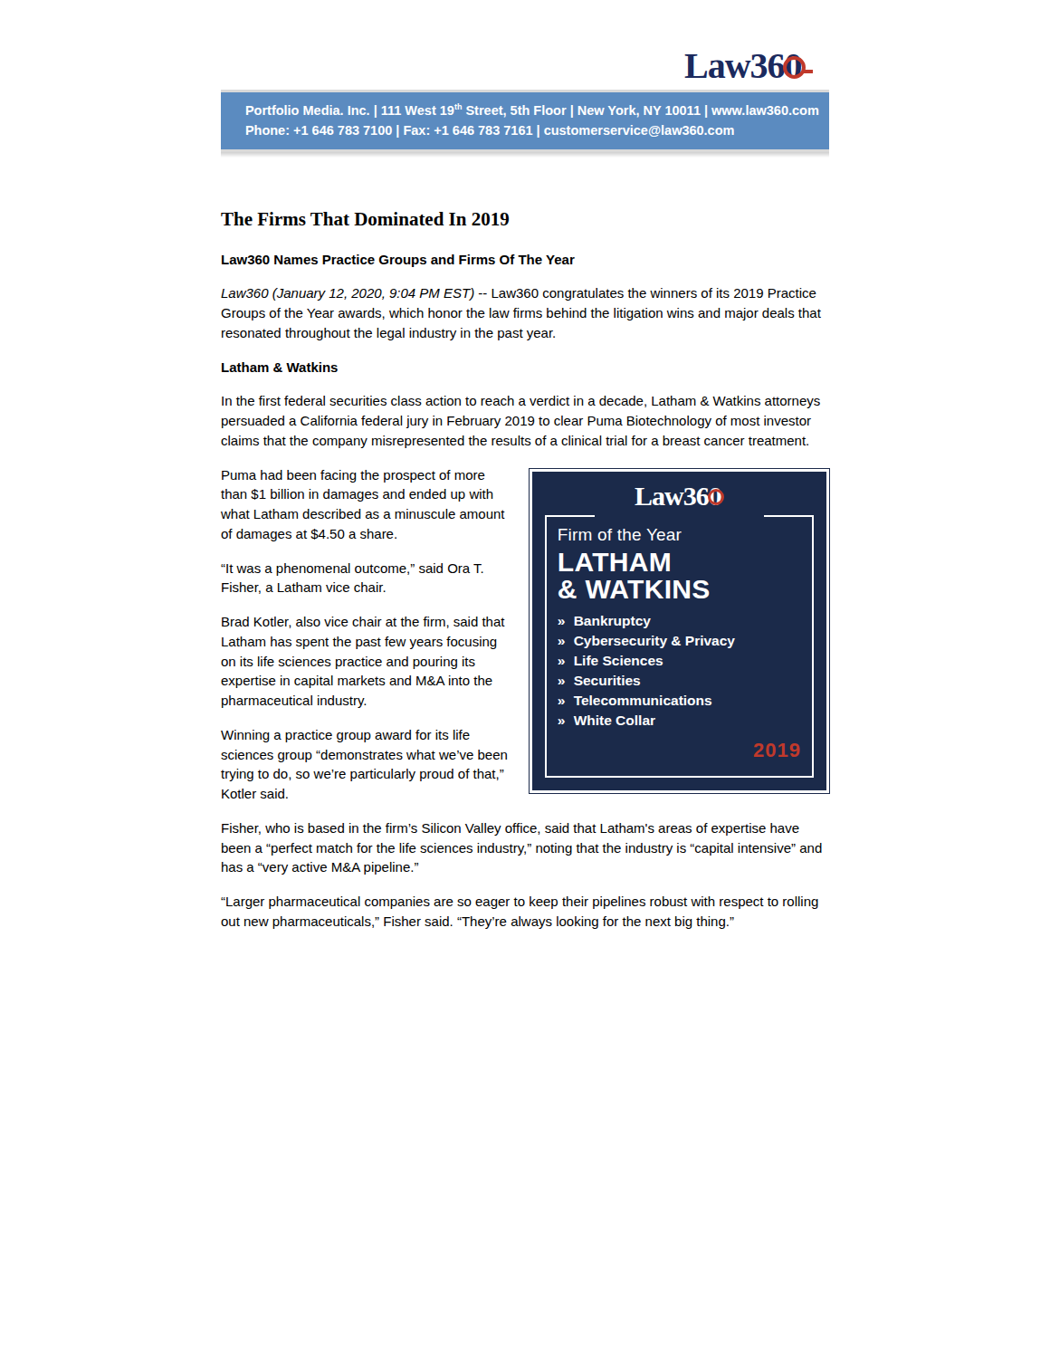Law360
Portfolio Media. Inc. | 111 West 19th Street, 5th Floor | New York, NY 10011 | www.law360.com
Phone: +1 646 783 7100 | Fax: +1 646 783 7161 | customerservice@law360.com
The Firms That Dominated In 2019
Law360 Names Practice Groups and Firms Of The Year
Law360 (January 12, 2020, 9:04 PM EST) -- Law360 congratulates the winners of its 2019 Practice Groups of the Year awards, which honor the law firms behind the litigation wins and major deals that resonated throughout the legal industry in the past year.
Latham & Watkins
In the first federal securities class action to reach a verdict in a decade, Latham & Watkins attorneys persuaded a California federal jury in February 2019 to clear Puma Biotechnology of most investor claims that the company misrepresented the results of a clinical trial for a breast cancer treatment.
Law360
Firm of the Year
LATHAM
& WATKINS
Bankruptcy
Cybersecurity & Privacy
Life Sciences
Securities
Telecommunications
White Collar
2019
Puma had been facing the prospect of more than $1 billion in damages and ended up with what Latham described as a minuscule amount of damages at $4.50 a share.
“It was a phenomenal outcome,” said Ora T. Fisher, a Latham vice chair.
Brad Kotler, also vice chair at the firm, said that Latham has spent the past few years focusing on its life sciences practice and pouring its expertise in capital markets and M&A into the pharmaceutical industry.
Winning a practice group award for its life sciences group “demonstrates what we’ve been trying to do, so we’re particularly proud of that,” Kotler said.
Fisher, who is based in the firm’s Silicon Valley office, said that Latham's areas of expertise have been a “perfect match for the life sciences industry,” noting that the industry is “capital intensive” and has a “very active M&A pipeline.”
“Larger pharmaceutical companies are so eager to keep their pipelines robust with respect to rolling out new pharmaceuticals,” Fisher said. “They’re always looking for the next big thing.”